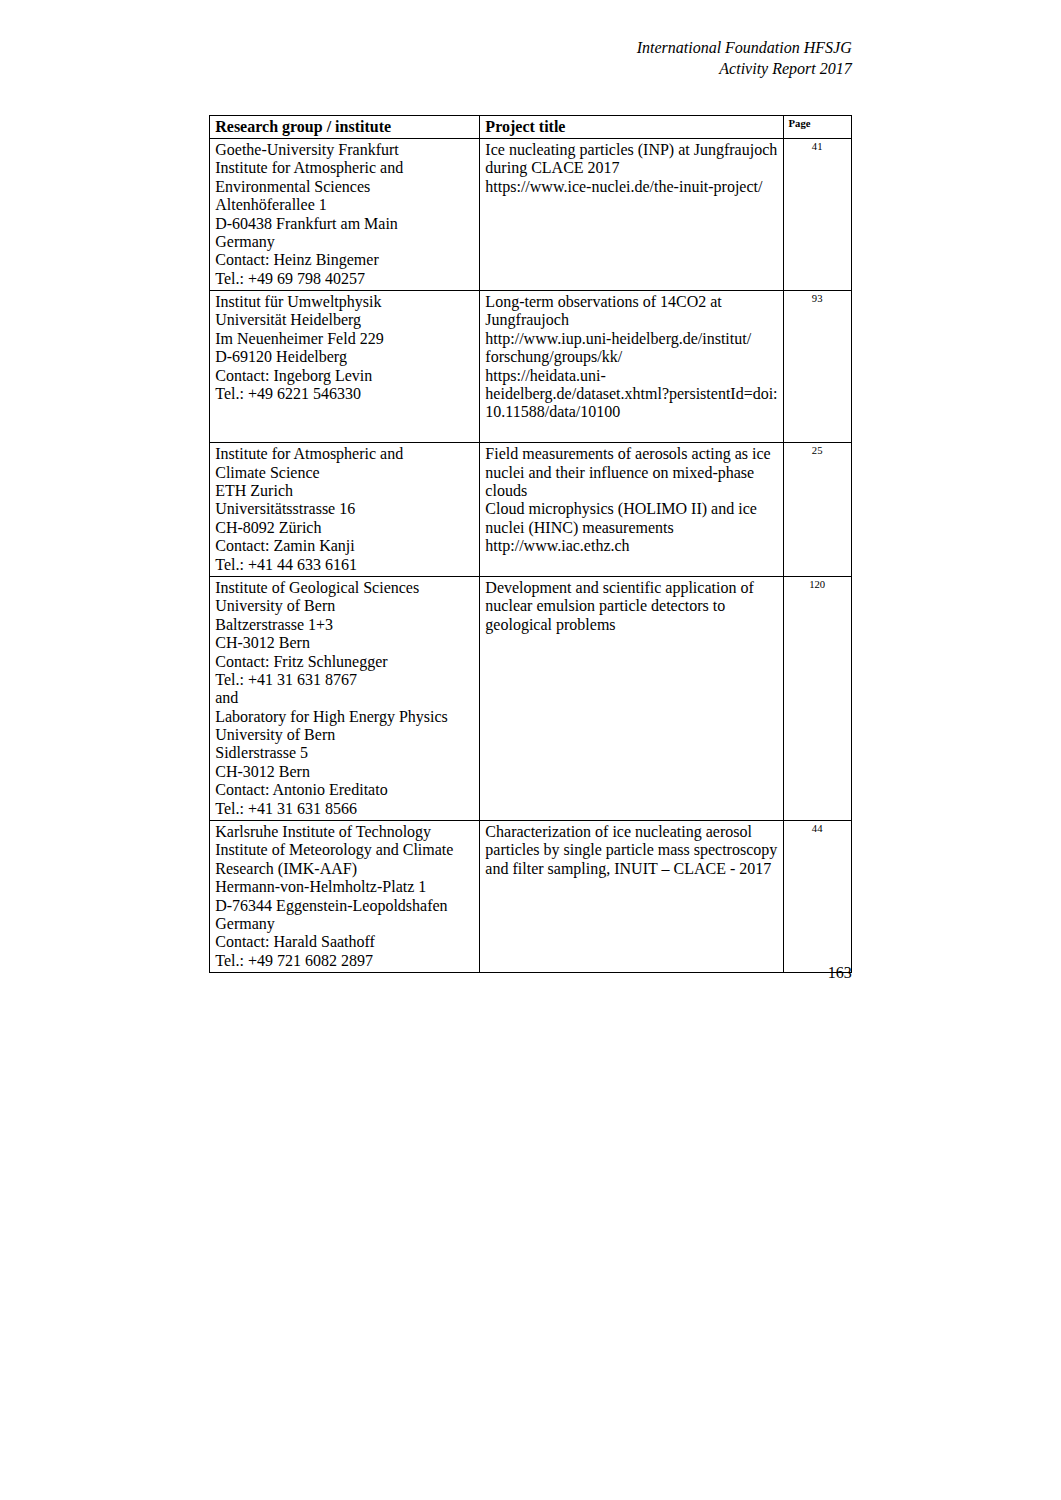International Foundation HFSJG
Activity Report 2017
| Research group / institute | Project title | Page |
| --- | --- | --- |
| Goethe-University Frankfurt Institute for Atmospheric and Environmental Sciences Altenhöferallee 1 D-60438 Frankfurt am Main Germany Contact: Heinz Bingemer Tel.: +49 69 798 40257 | Ice nucleating particles (INP) at Jungfraujoch during CLACE 2017 https://www.ice-nuclei.de/the-inuit-project/ | 41 |
| Institut für Umweltphysik Universität Heidelberg Im Neuenheimer Feld 229 D-69120 Heidelberg Contact: Ingeborg Levin Tel.: +49 6221 546330 | Long-term observations of 14CO2 at Jungfraujoch http://www.iup.uni-heidelberg.de/institut/ forschung/groups/kk/ https://heidata.uni- heidelberg.de/dataset.xhtml?persistentId=doi: 10.11588/data/10100 | 93 |
| Institute for Atmospheric and Climate Science ETH Zurich Universitätsstrasse 16 CH-8092 Zürich Contact: Zamin Kanji Tel.: +41 44 633 6161 | Field measurements of aerosols acting as ice nuclei and their influence on mixed-phase clouds Cloud microphysics (HOLIMO II) and ice nuclei (HINC) measurements http://www.iac.ethz.ch | 25 |
| Institute of Geological Sciences University of Bern Baltzerstrasse 1+3 CH-3012 Bern Contact: Fritz Schlunegger Tel.: +41 31 631 8767 and Laboratory for High Energy Physics University of Bern Sidlerstrasse 5 CH-3012 Bern Contact: Antonio Ereditato Tel.: +41 31 631 8566 | Development and scientific application of nuclear emulsion particle detectors to geological problems | 120 |
| Karlsruhe Institute of Technology Institute of Meteorology and Climate Research (IMK-AAF) Hermann-von-Helmholtz-Platz 1 D-76344 Eggenstein-Leopoldshafen Germany Contact: Harald Saathoff Tel.: +49 721 6082 2897 | Characterization of ice nucleating aerosol particles by single particle mass spectroscopy and filter sampling, INUIT – CLACE - 2017 | 44 |
163